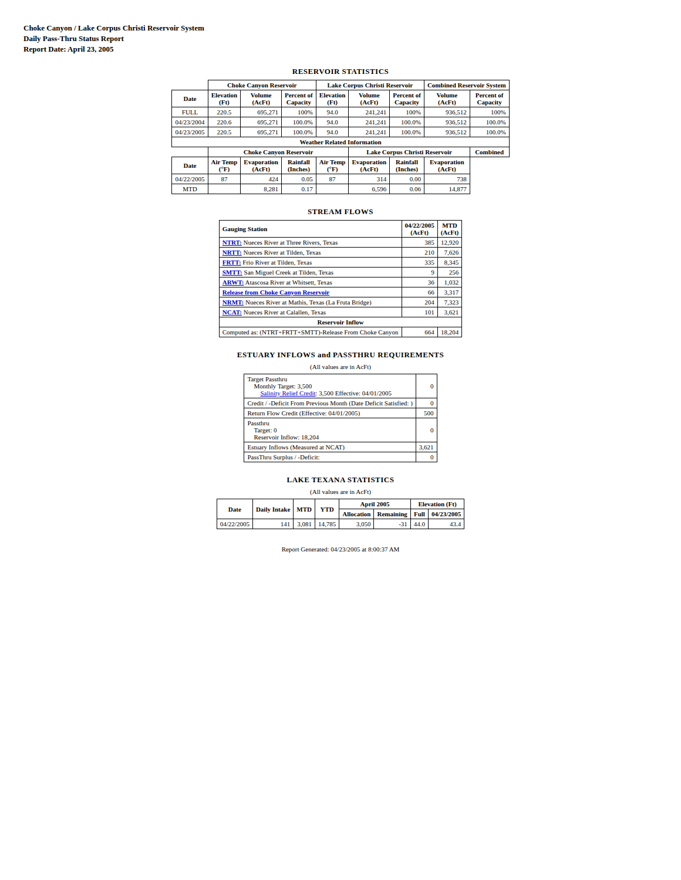Choke Canyon / Lake Corpus Christi Reservoir System
Daily Pass-Thru Status Report
Report Date: April 23, 2005
RESERVOIR STATISTICS
| | Choke Canyon Reservoir | Lake Corpus Christi Reservoir | Combined Reservoir System |
| Date | Elevation (Ft) | Volume (AcFt) | Percent of Capacity | Elevation (Ft) | Volume (AcFt) | Percent of Capacity | Volume (AcFt) | Percent of Capacity |
| FULL | 220.5 | 695,271 | 100% | 94.0 | 241,241 | 100% | 936,512 | 100% |
| 04/23/2004 | 220.6 | 695,271 | 100.0% | 94.0 | 241,241 | 100.0% | 936,512 | 100.0% |
| 04/23/2005 | 220.5 | 695,271 | 100.0% | 94.0 | 241,241 | 100.0% | 936,512 | 100.0% |
| Weather Related Information |
| | Choke Canyon Reservoir | Lake Corpus Christi Reservoir | Combined |
| Date | Air Temp (°F) | Evaporation (AcFt) | Rainfall (Inches) | Air Temp (°F) | Evaporation (AcFt) | Rainfall (Inches) | Evaporation (AcFt) |
| 04/22/2005 | 87 | 424 | 0.05 | 87 | 314 | 0.00 | 738 |
| MTD | | 8,281 | 0.17 | | 6,596 | 0.06 | 14,877 |
STREAM FLOWS
| Gauging Station | 04/22/2005 (AcFt) | MTD (AcFt) |
| --- | --- | --- |
| NTRT: Nueces River at Three Rivers, Texas | 385 | 12,920 |
| NRTT: Nueces River at Tilden, Texas | 210 | 7,626 |
| FRTT: Frio River at Tilden, Texas | 335 | 8,345 |
| SMTT: San Miguel Creek at Tilden, Texas | 9 | 256 |
| ARWT: Atascosa River at Whitsett, Texas | 36 | 1,032 |
| Release from Choke Canyon Reservoir | 66 | 3,317 |
| NRMT: Nueces River at Mathis, Texas (La Fruta Bridge) | 204 | 7,323 |
| NCAT: Nueces River at Calallen, Texas | 101 | 3,621 |
| Reservoir Inflow |
| Computed as: (NTRT+FRTT+SMTT)-Release From Choke Canyon | 664 | 18,204 |
ESTUARY INFLOWS and PASSTHRU REQUIREMENTS
(All values are in AcFt)
| Target Passthru Monthly Target: 3,500 Salinity Relief Credit : 3,500 Effective: 04/01/2005 | 0 |
| Credit / -Deficit From Previous Month (Date Deficit Satisfied: ) | 0 |
| Return Flow Credit (Effective: 04/01/2005) | 500 |
| Passthru Target: 0 Reservoir Inflow: 18,204 | 0 |
| Estuary Inflows (Measured at NCAT) | 3,621 |
| PassThru Surplus / -Deficit: | 0 |
LAKE TEXANA STATISTICS
(All values are in AcFt)
| Date | Daily Intake | MTD | YTD | April 2005 | Elevation (Ft) |
| --- | --- | --- | --- | --- | --- |
| Allocation | Remaining | Full | 04/23/2005 |
| 04/22/2005 | 141 | 3,081 | 14,785 | 3,050 | -31 | 44.0 | 43.4 |
Report Generated: 04/23/2005 at 8:00:37 AM